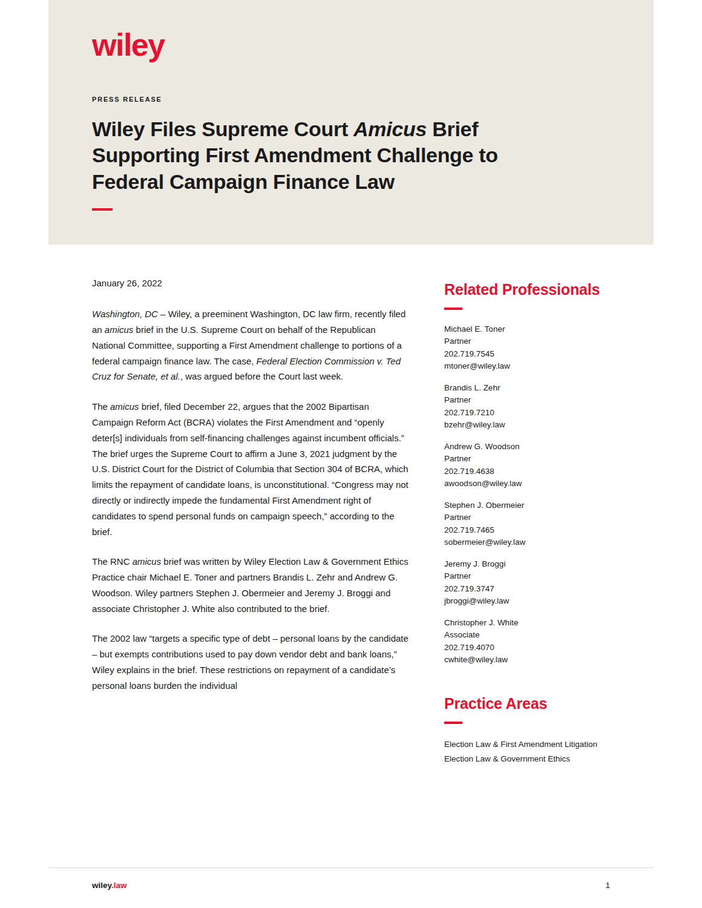wiley
Press Release
Wiley Files Supreme Court Amicus Brief Supporting First Amendment Challenge to Federal Campaign Finance Law
January 26, 2022
Washington, DC – Wiley, a preeminent Washington, DC law firm, recently filed an amicus brief in the U.S. Supreme Court on behalf of the Republican National Committee, supporting a First Amendment challenge to portions of a federal campaign finance law. The case, Federal Election Commission v. Ted Cruz for Senate, et al., was argued before the Court last week.
The amicus brief, filed December 22, argues that the 2002 Bipartisan Campaign Reform Act (BCRA) violates the First Amendment and “openly deter[s] individuals from self-financing challenges against incumbent officials.” The brief urges the Supreme Court to affirm a June 3, 2021 judgment by the U.S. District Court for the District of Columbia that Section 304 of BCRA, which limits the repayment of candidate loans, is unconstitutional. “Congress may not directly or indirectly impede the fundamental First Amendment right of candidates to spend personal funds on campaign speech,” according to the brief.
The RNC amicus brief was written by Wiley Election Law & Government Ethics Practice chair Michael E. Toner and partners Brandis L. Zehr and Andrew G. Woodson. Wiley partners Stephen J. Obermeier and Jeremy J. Broggi and associate Christopher J. White also contributed to the brief.
The 2002 law “targets a specific type of debt – personal loans by the candidate – but exempts contributions used to pay down vendor debt and bank loans,” Wiley explains in the brief. These restrictions on repayment of a candidate’s personal loans burden the individual
Related Professionals
Michael E. Toner Partner 202.719.7545 mtoner@wiley.law
Brandis L. Zehr Partner 202.719.7210 bzehr@wiley.law
Andrew G. Woodson Partner 202.719.4638 awoodson@wiley.law
Stephen J. Obermeier Partner 202.719.7465 sobermeier@wiley.law
Jeremy J. Broggi Partner 202.719.3747 jbroggi@wiley.law
Christopher J. White Associate 202.719.4070 cwhite@wiley.law
Practice Areas
Election Law & First Amendment Litigation
Election Law & Government Ethics
wiley.law
1